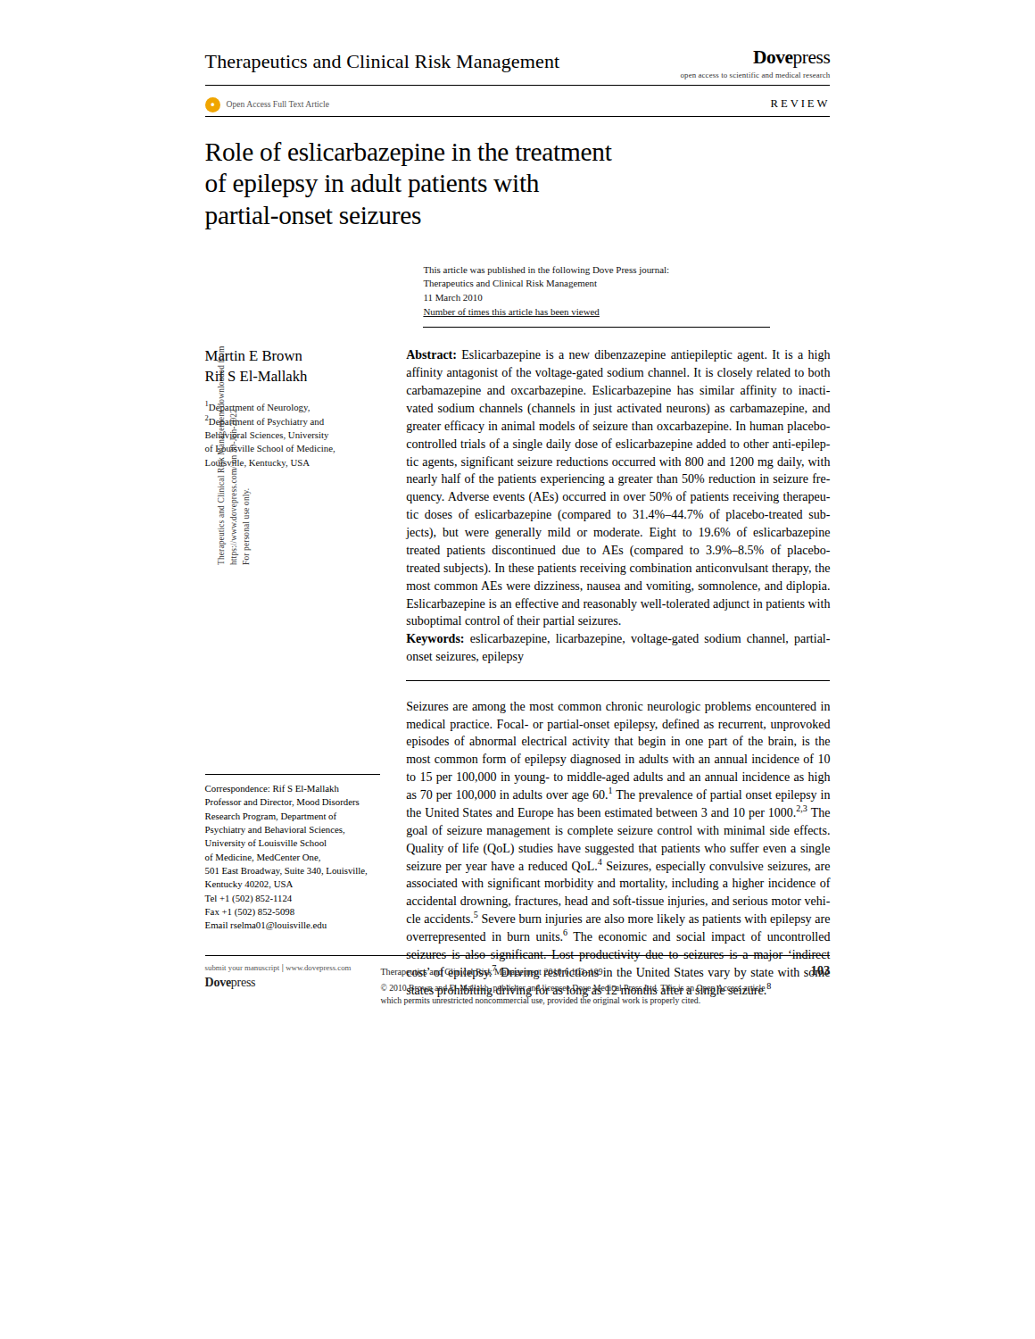Therapeutics and Clinical Risk Management
Dovepress
open access to scientific and medical research
•Open Access Full Text Article
Review
Role of eslicarbazepine in the treatment
of epilepsy in adult patients with
partial-onset seizures
This article was published in the following Dove Press journal:
Therapeutics and Clinical Risk Management
11 March 2010
Number of times this article has been viewed
Martin E Brown
Rif S El-Mallakh
1Department of Neurology,
2Department of Psychiatry and
Behavioral Sciences, University
of Louisville School of Medicine,
Louisville, Kentucky, USA
Therapeutics and Clinical Risk Management downloaded from https://www.dovepress.com/ on 30-Jun-2022
For personal use only.
Abstract: Eslicarbazepine is a new dibenzazepine antiepileptic agent. It is a high affinity antagonist of the voltage-gated sodium channel. It is closely related to both carbamazepine and oxcarbazepine. Eslicarbazepine has similar affinity to inactivated sodium channels (channels in just activated neurons) as carbamazepine, and greater efficacy in animal models of seizure than oxcarbazepine. In human placebo-controlled trials of a single daily dose of eslicarbazepine added to other anti-epileptic agents, significant seizure reductions occurred with 800 and 1200 mg daily, with nearly half of the patients experiencing a greater than 50% reduction in seizure frequency. Adverse events (AEs) occurred in over 50% of patients receiving therapeutic doses of eslicarbazepine (compared to 31.4%–44.7% of placebo-treated subjects), but were generally mild or moderate. Eight to 19.6% of eslicarbazepine treated patients discontinued due to AEs (compared to 3.9%–8.5% of placebo-treated subjects). In these patients receiving combination anticonvulsant therapy, the most common AEs were dizziness, nausea and vomiting, somnolence, and diplopia. Eslicarbazepine is an effective and reasonably well-tolerated adjunct in patients with suboptimal control of their partial seizures.
Keywords: eslicarbazepine, licarbazepine, voltage-gated sodium channel, partial-onset seizures, epilepsy
Seizures are among the most common chronic neurologic problems encountered in medical practice. Focal- or partial-onset epilepsy, defined as recurrent, unprovoked episodes of abnormal electrical activity that begin in one part of the brain, is the most common form of epilepsy diagnosed in adults with an annual incidence of 10 to 15 per 100,000 in young- to middle-aged adults and an annual incidence as high as 70 per 100,000 in adults over age 60.1 The prevalence of partial onset epilepsy in the United States and Europe has been estimated between 3 and 10 per 1000.2,3 The goal of seizure management is complete seizure control with minimal side effects. Quality of life (QoL) studies have suggested that patients who suffer even a single seizure per year have a reduced QoL.4 Seizures, especially convulsive seizures, are associated with significant morbidity and mortality, including a higher incidence of accidental drowning, fractures, head and soft-tissue injuries, and serious motor vehicle accidents.5 Severe burn injuries are also more likely as patients with epilepsy are overrepresented in burn units.6 The economic and social impact of uncontrolled seizures is also significant. Lost productivity due to seizures is a major ‘indirect cost’ of epilepsy.7 Driving restrictions in the United States vary by state with some states prohibiting driving for as long as 12 months after a single seizure.8
Correspondence: Rif S El-Mallakh
Professor and Director, Mood Disorders
Research Program, Department of
Psychiatry and Behavioral Sciences,
University of Louisville School
of Medicine, MedCenter One,
501 East Broadway, Suite 340, Louisville,
Kentucky 40202, USA
Tel +1 (502) 852-1124
Fax +1 (502) 852-5098
Email rselma01@louisville.edu
submit your manuscript | www.dovepress.com
Dovepress
Therapeutics and Clinical Risk Management 2010:6 103–109 103
© 2010 Brown and El-Mallakh, publisher and licensee Dove Medical Press Ltd. This is an Open Access article
which permits unrestricted noncommercial use, provided the original work is properly cited.